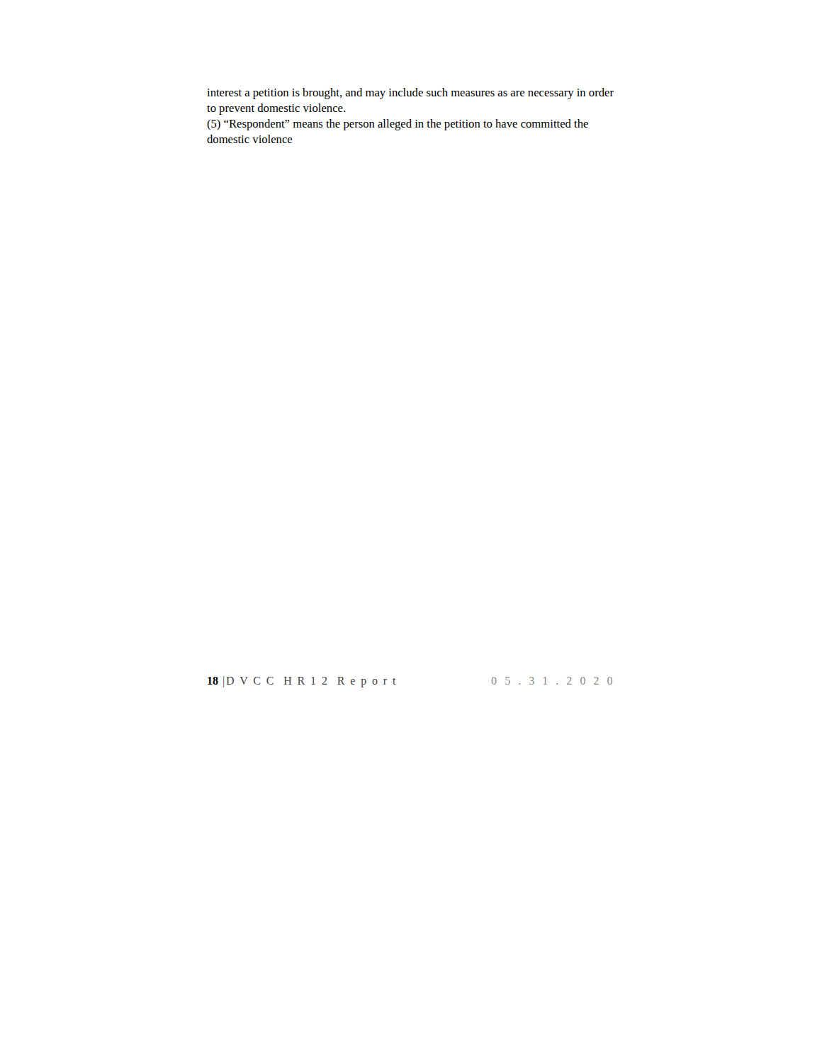interest a petition is brought, and may include such measures as are necessary in order to prevent domestic violence.
(5) “Respondent” means the person alleged in the petition to have committed the domestic violence
18 |D V C C H R 1 2 R e p o r t 0 5 . 3 1 . 2 0 2 0